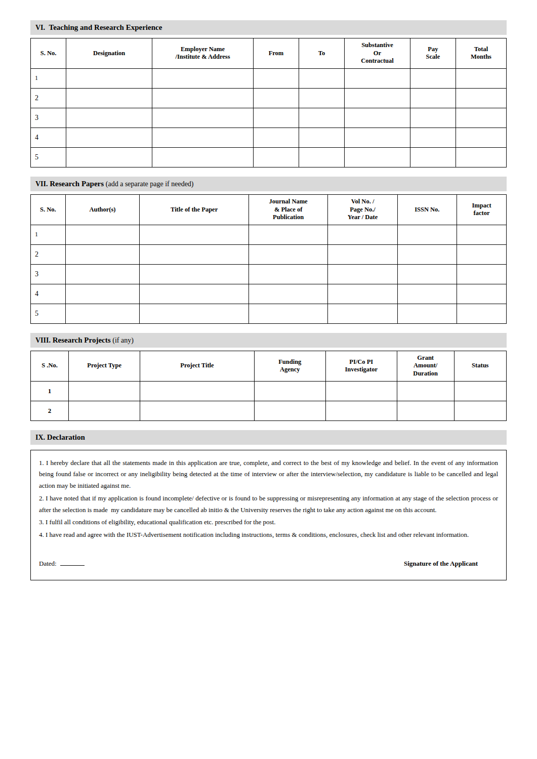VI. Teaching and Research Experience
| S. No. | Designation | Employer Name /Institute & Address | From | To | Substantive Or Contractual | Pay Scale | Total Months |
| --- | --- | --- | --- | --- | --- | --- | --- |
| 1 | | | | | | | |
| 2 | | | | | | | |
| 3 | | | | | | | |
| 4 | | | | | | | |
| 5 | | | | | | | |
VII. Research Papers (add a separate page if needed)
| S. No. | Author(s) | Title of the Paper | Journal Name & Place of Publication | Vol No. / Page No./ Year / Date | ISSN No. | Impact factor |
| --- | --- | --- | --- | --- | --- | --- |
| 1 | | | | | | |
| 2 | | | | | | |
| 3 | | | | | | |
| 4 | | | | | | |
| 5 | | | | | | |
VIII. Research Projects (if any)
| S .No. | Project Type | Project Title | Funding Agency | PI/Co PI Investigator | Grant Amount/ Duration | Status |
| --- | --- | --- | --- | --- | --- | --- |
| 1 | | | | | | |
| 2 | | | | | | |
IX. Declaration
1. I hereby declare that all the statements made in this application are true, complete, and correct to the best of my knowledge and belief. In the event of any information being found false or incorrect or any ineligibility being detected at the time of interview or after the interview/selection, my candidature is liable to be cancelled and legal action may be initiated against me.
2. I have noted that if my application is found incomplete/ defective or is found to be suppressing or misrepresenting any information at any stage of the selection process or after the selection is made my candidature may be cancelled ab initio & the University reserves the right to take any action against me on this account.
3. I fulfil all conditions of eligibility, educational qualification etc. prescribed for the post.
4. I have read and agree with the IUST-Advertisement notification including instructions, terms & conditions, enclosures, check list and other relevant information.
Dated:
Signature of the Applicant